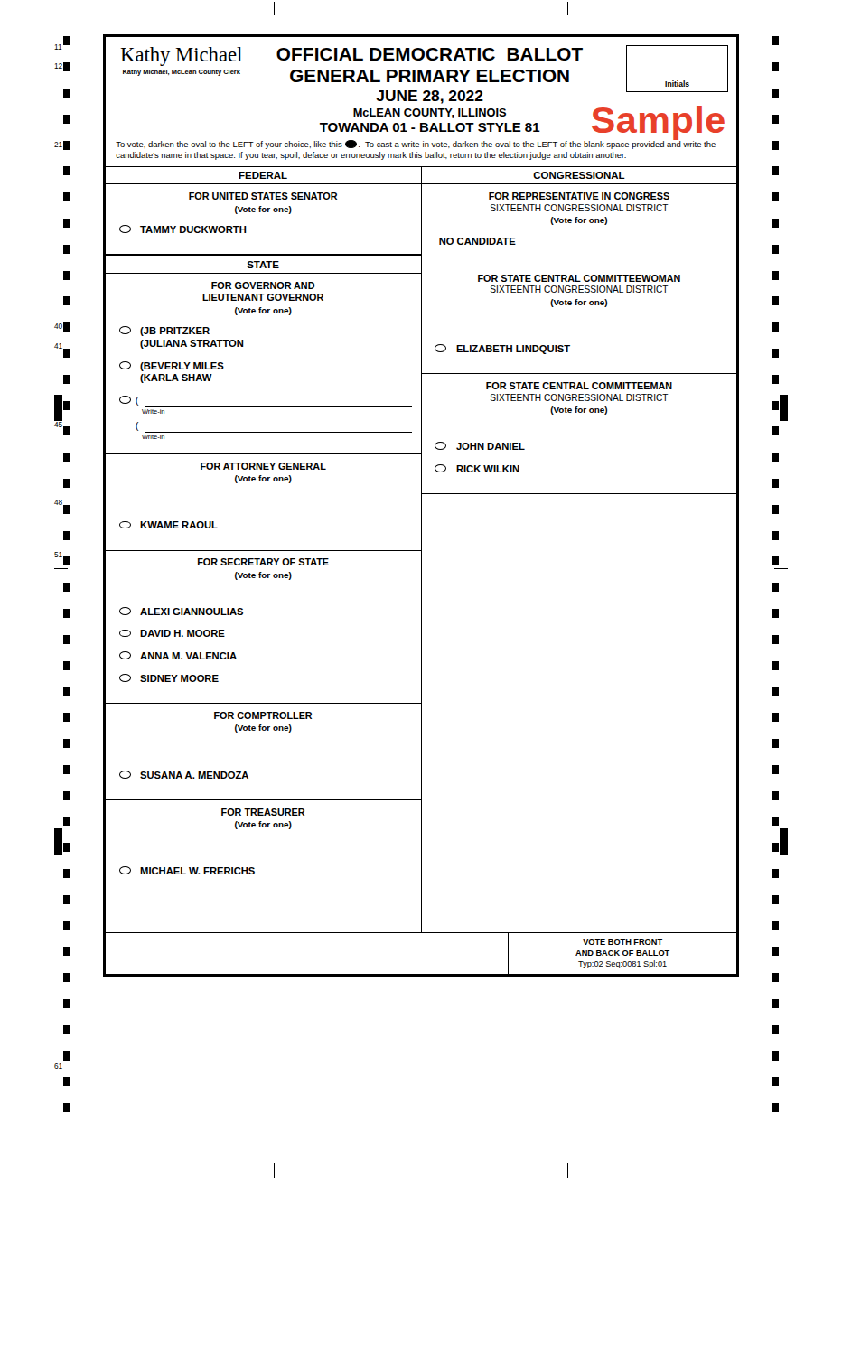11
12
21
40
41
45
48
51
61
Kathy Michael
Kathy Michael, McLean County Clerk
OFFICIAL DEMOCRATIC BALLOT
GENERAL PRIMARY ELECTION
JUNE 28, 2022
McLEAN COUNTY, ILLINOIS
TOWANDA 01 - BALLOT STYLE 81
Initials
Sample
To vote, darken the oval to the LEFT of your choice, like this . To cast a write-in vote, darken the oval to the LEFT of the blank space provided and write the candidate's name in that space. If you tear, spoil, deface or erroneously mark this ballot, return to the election judge and obtain another.
| FEDERAL FOR UNITED STATES SENATOR (Vote for one) TAMMY DUCKWORTH STATE FOR GOVERNOR AND LIEUTENANT GOVERNOR (Vote for one) (JB PRITZKER (JULIANA STRATTON (BEVERLY MILES (KARLA SHAW ( Write-in ( Write-in FOR ATTORNEY GENERAL (Vote for one) KWAME RAOUL FOR SECRETARY OF STATE (Vote for one) ALEXI GIANNOULIAS DAVID H. MOORE ANNA M. VALENCIA SIDNEY MOORE FOR COMPTROLLER (Vote for one) SUSANA A. MENDOZA FOR TREASURER (Vote for one) MICHAEL W. FRERICHS | CONGRESSIONAL FOR REPRESENTATIVE IN CONGRESS SIXTEENTH CONGRESSIONAL DISTRICT (Vote for one) NO CANDIDATE FOR STATE CENTRAL COMMITTEEWOMAN SIXTEENTH CONGRESSIONAL DISTRICT (Vote for one) ELIZABETH LINDQUIST FOR STATE CENTRAL COMMITTEEMAN SIXTEENTH CONGRESSIONAL DISTRICT (Vote for one) JOHN DANIEL RICK WILKIN |
VOTE BOTH FRONT
AND BACK OF BALLOT
Typ:02 Seq:0081 Spl:01